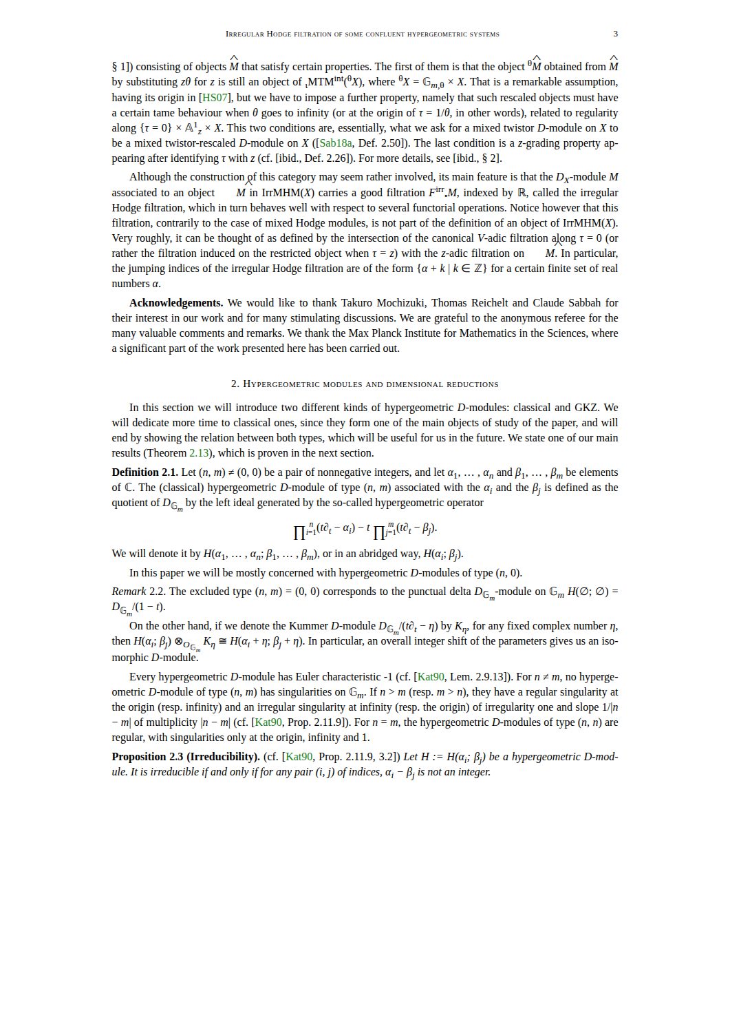Irregular Hodge filtration of some confluent hypergeometric systems 3
§ 1]) consisting of objects M that satisfy certain properties. The first of them is that the object θM obtained from M by substituting zθ for z is still an object of ιMTMint(θX), where θX = 𝔾m,θ × X. That is a remarkable assumption, having its origin in [HS07], but we have to impose a further property, namely that such rescaled objects must have a certain tame behaviour when θ goes to infinity (or at the origin of τ = 1/θ, in other words), related to regularity along {τ = 0} × 𝔸1z × X. This two conditions are, essentially, what we ask for a mixed twistor D-module on X to be a mixed twistor-rescaled D-module on X ([Sab18a, Def. 2.50]). The last condition is a z-grading property appearing after identifying τ with z (cf. [ibid., Def. 2.26]). For more details, see [ibid., § 2].
Although the construction of this category may seem rather involved, its main feature is that the DX-module M associated to an object M in IrrMHM(X) carries a good filtration Firr•M, indexed by ℝ, called the irregular Hodge filtration, which in turn behaves well with respect to several functorial operations. Notice however that this filtration, contrarily to the case of mixed Hodge modules, is not part of the definition of an object of IrrMHM(X). Very roughly, it can be thought of as defined by the intersection of the canonical V-adic filtration along τ = 0 (or rather the filtration induced on the restricted object when τ = z) with the z-adic filtration on M. In particular, the jumping indices of the irregular Hodge filtration are of the form {α + k | k ∈ ℤ} for a certain finite set of real numbers α.
Acknowledgements. We would like to thank Takuro Mochizuki, Thomas Reichelt and Claude Sabbah for their interest in our work and for many stimulating discussions. We are grateful to the anonymous referee for the many valuable comments and remarks. We thank the Max Planck Institute for Mathematics in the Sciences, where a significant part of the work presented here has been carried out.
2. Hypergeometric modules and dimensional reductions
In this section we will introduce two different kinds of hypergeometric D-modules: classical and GKZ. We will dedicate more time to classical ones, since they form one of the main objects of study of the paper, and will end by showing the relation between both types, which will be useful for us in the future. We state one of our main results (Theorem 2.13), which is proven in the next section.
Definition 2.1. Let (n, m) ≠ (0, 0) be a pair of nonnegative integers, and let α1, … , αn and β1, … , βm be elements of ℂ. The (classical) hypergeometric D-module of type (n, m) associated with the αi and the βj is defined as the quotient of D𝔾m by the left ideal generated by the so-called hypergeometric operator
∏ni=1(t∂t − αi) − t ∏mj=1(t∂t − βj).
We will denote it by H(α1, … , αn; β1, … , βm), or in an abridged way, H(αi; βj).
In this paper we will be mostly concerned with hypergeometric D-modules of type (n, 0).
Remark 2.2. The excluded type (n, m) = (0, 0) corresponds to the punctual delta D𝔾m-module on 𝔾m H(∅; ∅) = D𝔾m/(1 − t).
On the other hand, if we denote the Kummer D-module D𝔾m/(t∂t − η) by Kη, for any fixed complex number η, then H(αi; βj) ⊗O𝔾m Kη ≅ H(αi + η; βj + η). In particular, an overall integer shift of the parameters gives us an isomorphic D-module.
Every hypergeometric D-module has Euler characteristic -1 (cf. [Kat90, Lem. 2.9.13]). For n ≠ m, no hypergeometric D-module of type (n, m) has singularities on 𝔾m. If n > m (resp. m > n), they have a regular singularity at the origin (resp. infinity) and an irregular singularity at infinity (resp. the origin) of irregularity one and slope 1/|n − m| of multiplicity |n − m| (cf. [Kat90, Prop. 2.11.9]). For n = m, the hypergeometric D-modules of type (n, n) are regular, with singularities only at the origin, infinity and 1.
Proposition 2.3 (Irreducibility). (cf. [Kat90, Prop. 2.11.9, 3.2]) Let H := H(αi; βj) be a hypergeometric D-module. It is irreducible if and only if for any pair (i, j) of indices, αi − βj is not an integer.